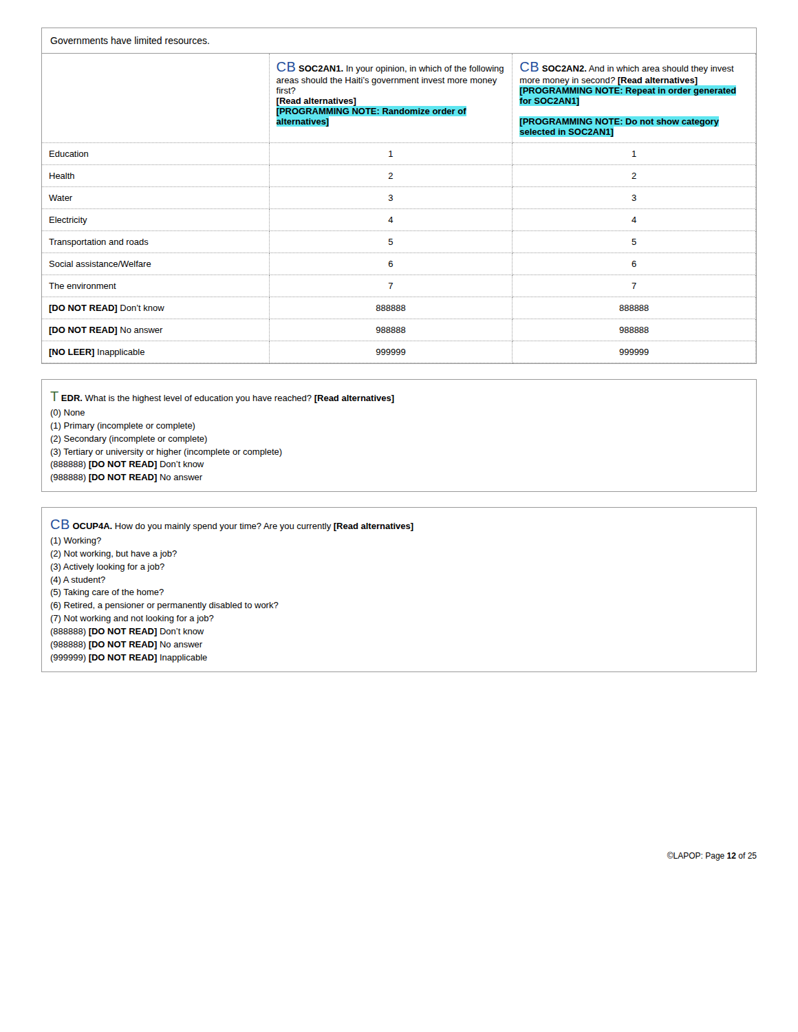Governments have limited resources.
| | CB SOC2AN1. In your opinion, in which of the following areas should the Haiti’s government invest more money first? [Read alternatives] [PROGRAMMING NOTE: Randomize order of alternatives] | CB SOC2AN2. And in which area should they invest more money in second ? [Read alternatives] [PROGRAMMING NOTE: Repeat in order generated for SOC2AN1] [PROGRAMMING NOTE: Do not show category selected in SOC2AN1] |
| Education | 1 | 1 |
| Health | 2 | 2 |
| Water | 3 | 3 |
| Electricity | 4 | 4 |
| Transportation and roads | 5 | 5 |
| Social assistance/Welfare | 6 | 6 |
| The environment | 7 | 7 |
| [DO NOT READ] Don’t know | 888888 | 888888 |
| [DO NOT READ] No answer | 988888 | 988888 |
| [NO LEER] Inapplicable | 999999 | 999999 |
T EDR. What is the highest level of education you have reached? [Read alternatives]
(0) None
(1) Primary (incomplete or complete)
(2) Secondary (incomplete or complete)
(3) Tertiary or university or higher (incomplete or complete)
(888888) [DO NOT READ] Don’t know
(988888) [DO NOT READ] No answer
CB OCUP4A. How do you mainly spend your time? Are you currently [Read alternatives]
(1) Working?
(2) Not working, but have a job?
(3) Actively looking for a job?
(4) A student?
(5) Taking care of the home?
(6) Retired, a pensioner or permanently disabled to work?
(7) Not working and not looking for a job?
(888888) [DO NOT READ] Don’t know
(988888) [DO NOT READ] No answer
(999999) [DO NOT READ] Inapplicable
©LAPOP: Page 12 of 25